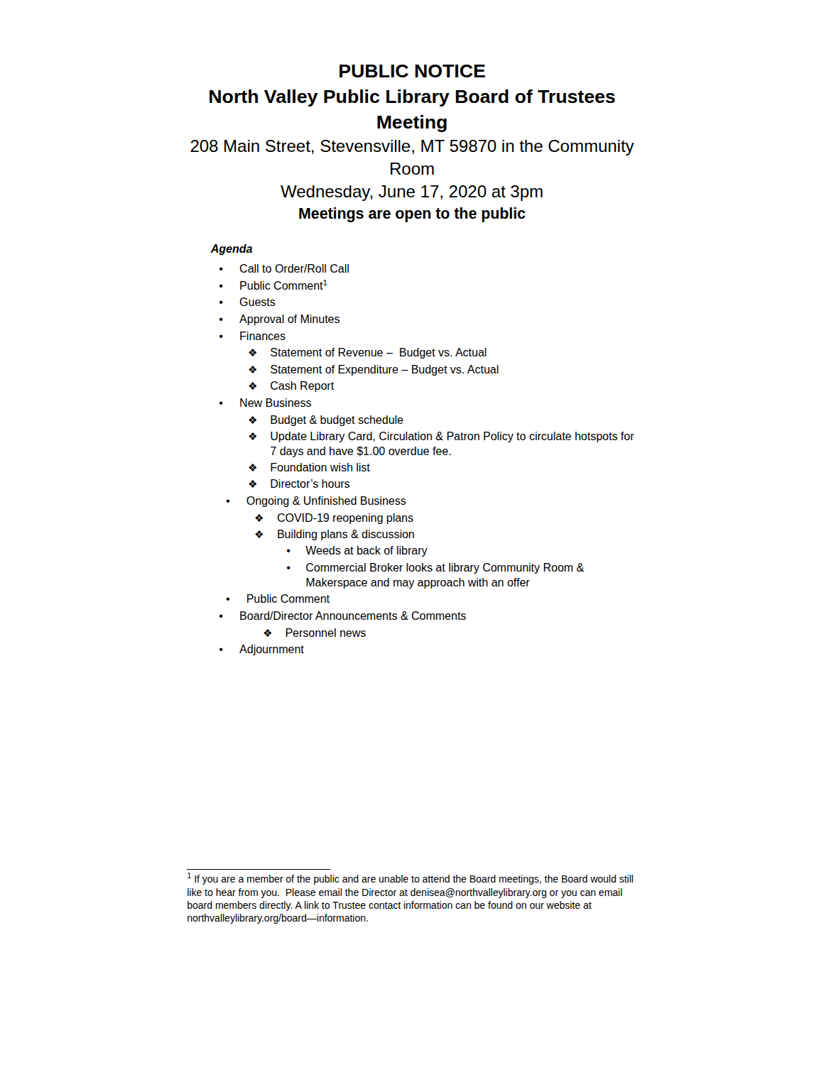PUBLIC NOTICE
North Valley Public Library Board of Trustees Meeting
208 Main Street, Stevensville, MT 59870 in the Community Room
Wednesday, June 17, 2020 at 3pm
Meetings are open to the public
Agenda
Call to Order/Roll Call
Public Comment1
Guests
Approval of Minutes
Finances
Statement of Revenue – Budget vs. Actual
Statement of Expenditure – Budget vs. Actual
Cash Report
New Business
Budget & budget schedule
Update Library Card, Circulation & Patron Policy to circulate hotspots for 7 days and have $1.00 overdue fee.
Foundation wish list
Director’s hours
Ongoing & Unfinished Business
COVID-19 reopening plans
Building plans & discussion
Weeds at back of library
Commercial Broker looks at library Community Room & Makerspace and may approach with an offer
Public Comment
Board/Director Announcements & Comments
Personnel news
Adjournment
1 If you are a member of the public and are unable to attend the Board meetings, the Board would still like to hear from you. Please email the Director at denisea@northvalleylibrary.org or you can email board members directly. A link to Trustee contact information can be found on our website at northvalleylibrary.org/board—information.